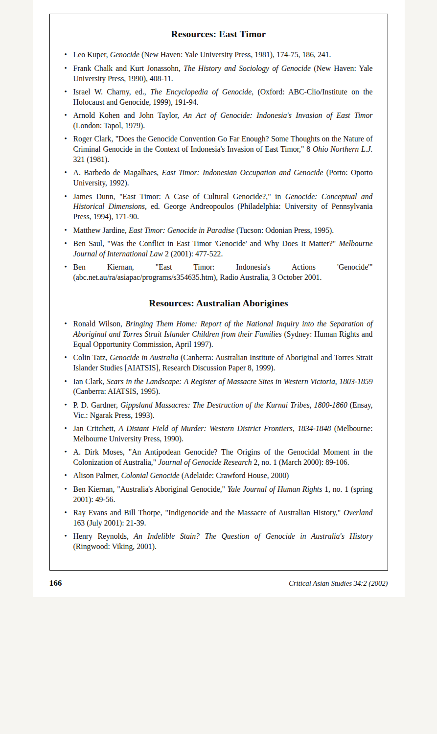Resources: East Timor
Leo Kuper, Genocide (New Haven: Yale University Press, 1981), 174-75, 186, 241.
Frank Chalk and Kurt Jonassohn, The History and Sociology of Genocide (New Haven: Yale University Press, 1990), 408-11.
Israel W. Charny, ed., The Encyclopedia of Genocide, (Oxford: ABC-Clio/Institute on the Holocaust and Genocide, 1999), 191-94.
Arnold Kohen and John Taylor, An Act of Genocide: Indonesia's Invasion of East Timor (London: Tapol, 1979).
Roger Clark, "Does the Genocide Convention Go Far Enough? Some Thoughts on the Nature of Criminal Genocide in the Context of Indonesia's Invasion of East Timor," 8 Ohio Northern L.J. 321 (1981).
A. Barbedo de Magalhaes, East Timor: Indonesian Occupation and Genocide (Porto: Oporto University, 1992).
James Dunn, "East Timor: A Case of Cultural Genocide?," in Genocide: Conceptual and Historical Dimensions, ed. George Andreopoulos (Philadelphia: University of Pennsylvania Press, 1994), 171-90.
Matthew Jardine, East Timor: Genocide in Paradise (Tucson: Odonian Press, 1995).
Ben Saul, "Was the Conflict in East Timor 'Genocide' and Why Does It Matter?" Melbourne Journal of International Law 2 (2001): 477-522.
Ben Kiernan, "East Timor: Indonesia's Actions 'Genocide'" (abc.net.au/ra/asiapac/programs/s354635.htm), Radio Australia, 3 October 2001.
Resources: Australian Aborigines
Ronald Wilson, Bringing Them Home: Report of the National Inquiry into the Separation of Aboriginal and Torres Strait Islander Children from their Families (Sydney: Human Rights and Equal Opportunity Commission, April 1997).
Colin Tatz, Genocide in Australia (Canberra: Australian Institute of Aboriginal and Torres Strait Islander Studies [AIATSIS], Research Discussion Paper 8, 1999).
Ian Clark, Scars in the Landscape: A Register of Massacre Sites in Western Victoria, 1803-1859 (Canberra: AIATSIS, 1995).
P. D. Gardner, Gippsland Massacres: The Destruction of the Kurnai Tribes, 1800-1860 (Ensay, Vic.: Ngarak Press, 1993).
Jan Critchett, A Distant Field of Murder: Western District Frontiers, 1834-1848 (Melbourne: Melbourne University Press, 1990).
A. Dirk Moses, "An Antipodean Genocide? The Origins of the Genocidal Moment in the Colonization of Australia," Journal of Genocide Research 2, no. 1 (March 2000): 89-106.
Alison Palmer, Colonial Genocide (Adelaide: Crawford House, 2000)
Ben Kiernan, "Australia's Aboriginal Genocide," Yale Journal of Human Rights 1, no. 1 (spring 2001): 49-56.
Ray Evans and Bill Thorpe, "Indigenocide and the Massacre of Australian History," Overland 163 (July 2001): 21-39.
Henry Reynolds, An Indelible Stain? The Question of Genocide in Australia's History (Ringwood: Viking, 2001).
166 Critical Asian Studies 34:2 (2002)